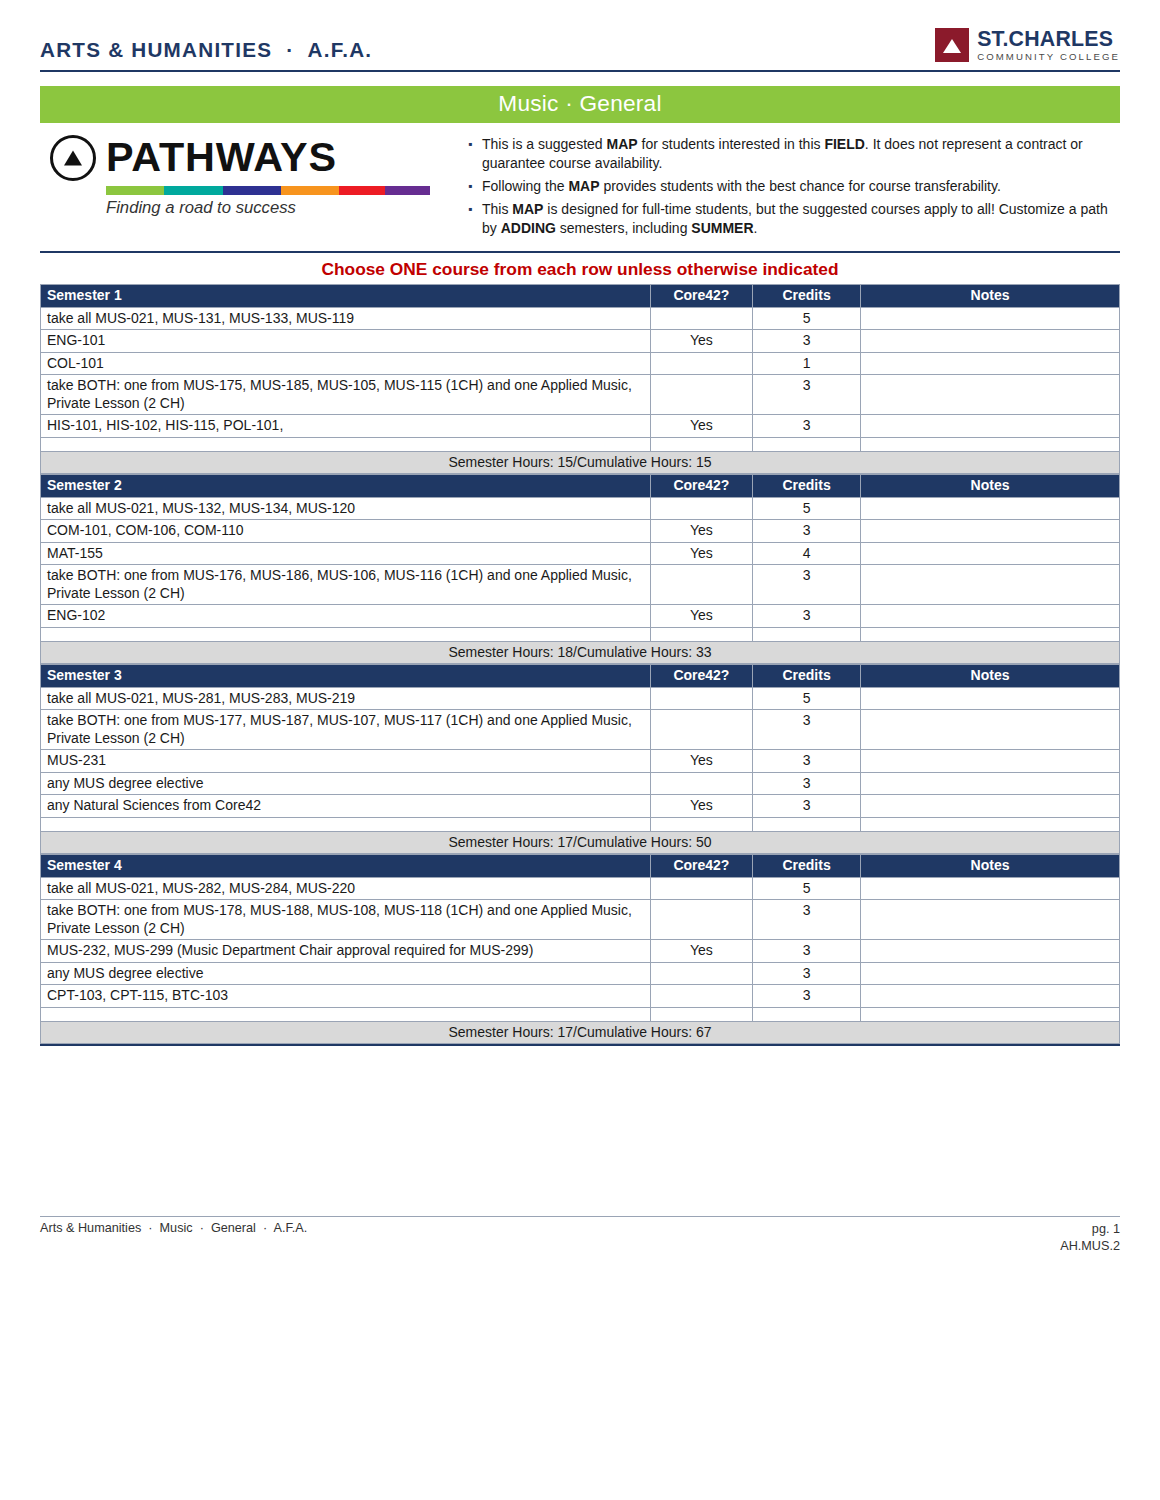ARTS & HUMANITIES · A.F.A.
ST.CHARLES
COMMUNITY COLLEGE
Music · General
PATHWAYS
Finding a road to success
This is a suggested MAP for students interested in this FIELD. It does not represent a contract or guarantee course availability.
Following the MAP provides students with the best chance for course transferability.
This MAP is designed for full-time students, but the suggested courses apply to all! Customize a path by ADDING semesters, including SUMMER.
Choose ONE course from each row unless otherwise indicated
| Semester 1 | Core42? | Credits | Notes |
| --- | --- | --- | --- |
| take all MUS-021, MUS-131, MUS-133, MUS-119 | | 5 | |
| ENG-101 | Yes | 3 | |
| COL-101 | | 1 | |
| take BOTH: one from MUS-175, MUS-185, MUS-105, MUS-115 (1CH) and one Applied Music, Private Lesson (2 CH) | | 3 | |
| HIS-101, HIS-102, HIS-115, POL-101, | Yes | 3 | |
| Semester Hours: 15/Cumulative Hours: 15 |
| Semester 2 | Core42? | Credits | Notes |
| --- | --- | --- | --- |
| take all MUS-021, MUS-132, MUS-134, MUS-120 | | 5 | |
| COM-101, COM-106, COM-110 | Yes | 3 | |
| MAT-155 | Yes | 4 | |
| take BOTH: one from MUS-176, MUS-186, MUS-106, MUS-116 (1CH) and one Applied Music, Private Lesson (2 CH) | | 3 | |
| ENG-102 | Yes | 3 | |
| Semester Hours: 18/Cumulative Hours: 33 |
| Semester 3 | Core42? | Credits | Notes |
| --- | --- | --- | --- |
| take all MUS-021, MUS-281, MUS-283, MUS-219 | | 5 | |
| take BOTH: one from MUS-177, MUS-187, MUS-107, MUS-117 (1CH) and one Applied Music, Private Lesson (2 CH) | | 3 | |
| MUS-231 | Yes | 3 | |
| any MUS degree elective | | 3 | |
| any Natural Sciences from Core42 | Yes | 3 | |
| Semester Hours: 17/Cumulative Hours: 50 |
| Semester 4 | Core42? | Credits | Notes |
| --- | --- | --- | --- |
| take all MUS-021, MUS-282, MUS-284, MUS-220 | | 5 | |
| take BOTH: one from MUS-178, MUS-188, MUS-108, MUS-118 (1CH) and one Applied Music, Private Lesson (2 CH) | | 3 | |
| MUS-232, MUS-299 (Music Department Chair approval required for MUS-299) | Yes | 3 | |
| any MUS degree elective | | 3 | |
| CPT-103, CPT-115, BTC-103 | | 3 | |
| Semester Hours: 17/Cumulative Hours: 67 |
Arts & Humanities · Music · General · A.F.A.
pg. 1
AH.MUS.2